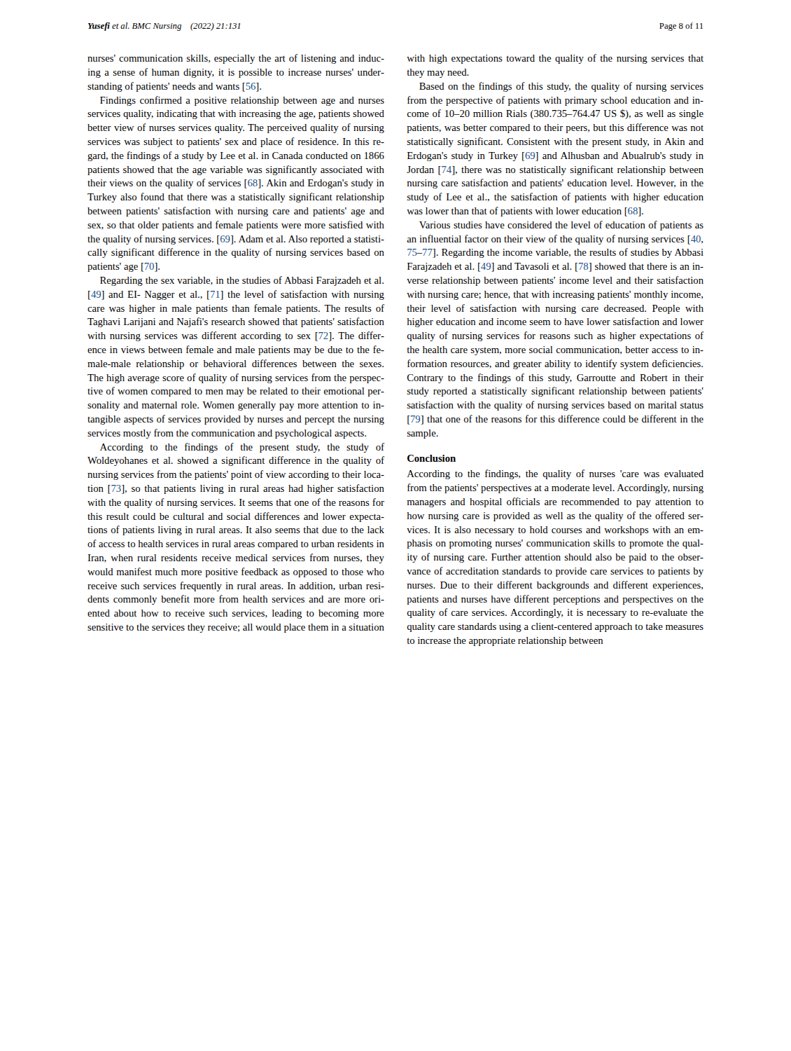Yusefi et al. BMC Nursing (2022) 21:131
Page 8 of 11
nurses' communication skills, especially the art of listening and inducing a sense of human dignity, it is possible to increase nurses' understanding of patients' needs and wants [56].
Findings confirmed a positive relationship between age and nurses services quality, indicating that with increasing the age, patients showed better view of nurses services quality. The perceived quality of nursing services was subject to patients' sex and place of residence. In this regard, the findings of a study by Lee et al. in Canada conducted on 1866 patients showed that the age variable was significantly associated with their views on the quality of services [68]. Akin and Erdogan's study in Turkey also found that there was a statistically significant relationship between patients' satisfaction with nursing care and patients' age and sex, so that older patients and female patients were more satisfied with the quality of nursing services. [69]. Adam et al. Also reported a statistically significant difference in the quality of nursing services based on patients' age [70].
Regarding the sex variable, in the studies of Abbasi Farajzadeh et al. [49] and EI- Nagger et al., [71] the level of satisfaction with nursing care was higher in male patients than female patients. The results of Taghavi Larijani and Najafi's research showed that patients' satisfaction with nursing services was different according to sex [72]. The difference in views between female and male patients may be due to the female-male relationship or behavioral differences between the sexes. The high average score of quality of nursing services from the perspective of women compared to men may be related to their emotional personality and maternal role. Women generally pay more attention to intangible aspects of services provided by nurses and percept the nursing services mostly from the communication and psychological aspects.
According to the findings of the present study, the study of Woldeyohanes et al. showed a significant difference in the quality of nursing services from the patients' point of view according to their location [73], so that patients living in rural areas had higher satisfaction with the quality of nursing services. It seems that one of the reasons for this result could be cultural and social differences and lower expectations of patients living in rural areas. It also seems that due to the lack of access to health services in rural areas compared to urban residents in Iran, when rural residents receive medical services from nurses, they would manifest much more positive feedback as opposed to those who receive such services frequently in rural areas. In addition, urban residents commonly benefit more from health services and are more oriented about how to receive such services, leading to becoming more sensitive to the services they receive; all would place them in a situation with high expectations toward the quality of the nursing services that they may need.
Based on the findings of this study, the quality of nursing services from the perspective of patients with primary school education and income of 10–20 million Rials (380.735–764.47 US $), as well as single patients, was better compared to their peers, but this difference was not statistically significant. Consistent with the present study, in Akin and Erdogan's study in Turkey [69] and Alhusban and Abualrub's study in Jordan [74], there was no statistically significant relationship between nursing care satisfaction and patients' education level. However, in the study of Lee et al., the satisfaction of patients with higher education was lower than that of patients with lower education [68].
Various studies have considered the level of education of patients as an influential factor on their view of the quality of nursing services [40, 75–77]. Regarding the income variable, the results of studies by Abbasi Farajzadeh et al. [49] and Tavasoli et al. [78] showed that there is an inverse relationship between patients' income level and their satisfaction with nursing care; hence, that with increasing patients' monthly income, their level of satisfaction with nursing care decreased. People with higher education and income seem to have lower satisfaction and lower quality of nursing services for reasons such as higher expectations of the health care system, more social communication, better access to information resources, and greater ability to identify system deficiencies. Contrary to the findings of this study, Garroutte and Robert in their study reported a statistically significant relationship between patients' satisfaction with the quality of nursing services based on marital status [79] that one of the reasons for this difference could be different in the sample.
Conclusion
According to the findings, the quality of nurses 'care was evaluated from the patients' perspectives at a moderate level. Accordingly, nursing managers and hospital officials are recommended to pay attention to how nursing care is provided as well as the quality of the offered services. It is also necessary to hold courses and workshops with an emphasis on promoting nurses' communication skills to promote the quality of nursing care. Further attention should also be paid to the observance of accreditation standards to provide care services to patients by nurses. Due to their different backgrounds and different experiences, patients and nurses have different perceptions and perspectives on the quality of care services. Accordingly, it is necessary to re-evaluate the quality care standards using a client-centered approach to take measures to increase the appropriate relationship between